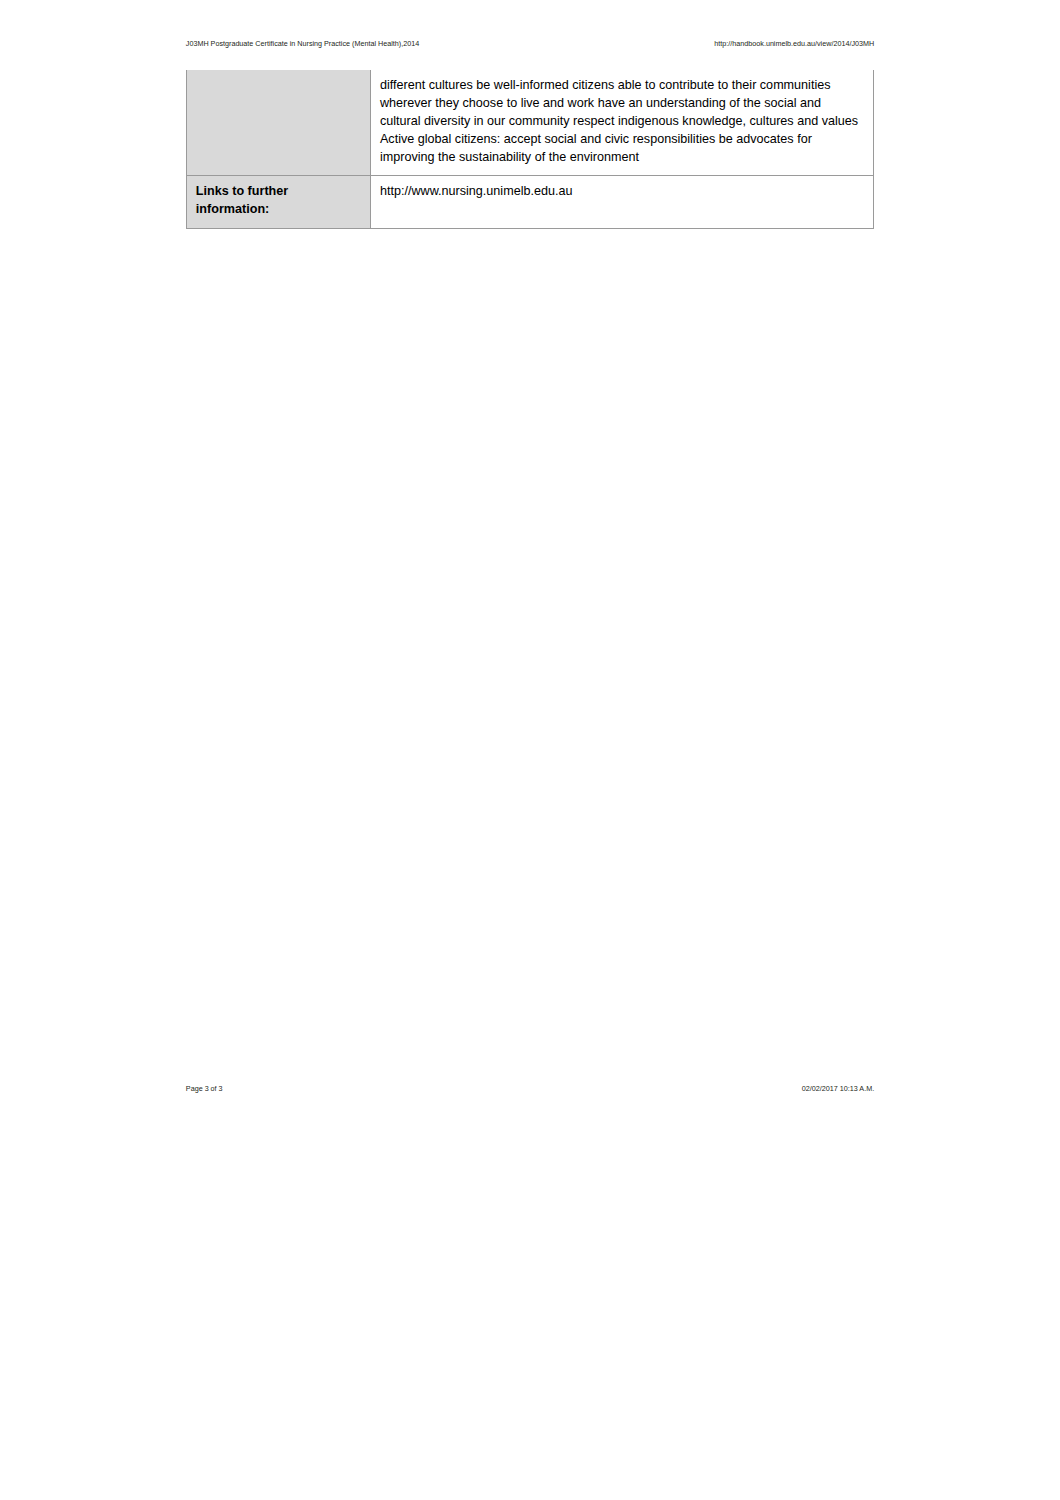J03MH Postgraduate Certificate in Nursing Practice (Mental Health),2014
http://handbook.unimelb.edu.au/view/2014/J03MH
| | different cultures be well-informed citizens able to contribute to their communities wherever they choose to live and work have an understanding of the social and cultural diversity in our community respect indigenous knowledge, cultures and values Active global citizens: accept social and civic responsibilities be advocates for improving the sustainability of the environment |
| Links to further information: | http://www.nursing.unimelb.edu.au |
Page 3 of 3
02/02/2017 10:13 A.M.